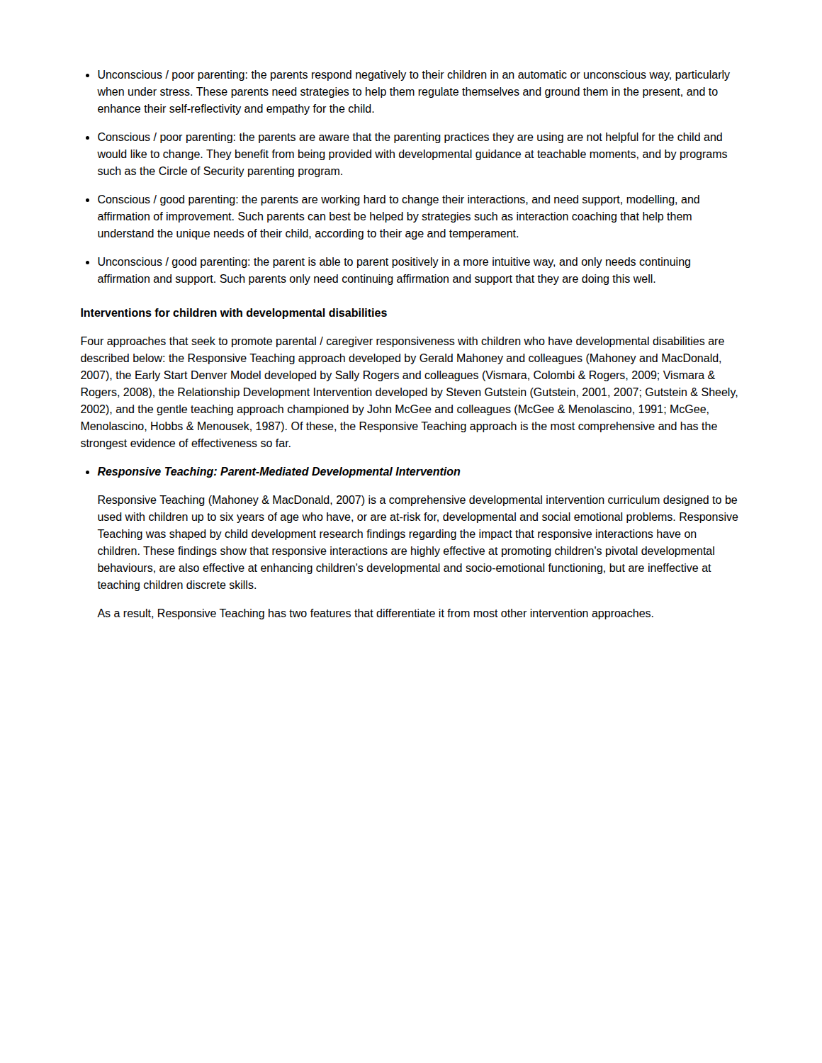Unconscious / poor parenting: the parents respond negatively to their children in an automatic or unconscious way, particularly when under stress. These parents need strategies to help them regulate themselves and ground them in the present, and to enhance their self-reflectivity and empathy for the child.
Conscious / poor parenting: the parents are aware that the parenting practices they are using are not helpful for the child and would like to change. They benefit from being provided with developmental guidance at teachable moments, and by programs such as the Circle of Security parenting program.
Conscious / good parenting: the parents are working hard to change their interactions, and need support, modelling, and affirmation of improvement. Such parents can best be helped by strategies such as interaction coaching that help them understand the unique needs of their child, according to their age and temperament.
Unconscious / good parenting: the parent is able to parent positively in a more intuitive way, and only needs continuing affirmation and support. Such parents only need continuing affirmation and support that they are doing this well.
Interventions for children with developmental disabilities
Four approaches that seek to promote parental / caregiver responsiveness with children who have developmental disabilities are described below: the Responsive Teaching approach developed by Gerald Mahoney and colleagues (Mahoney and MacDonald, 2007), the Early Start Denver Model developed by Sally Rogers and colleagues (Vismara, Colombi & Rogers, 2009; Vismara & Rogers, 2008), the Relationship Development Intervention developed by Steven Gutstein (Gutstein, 2001, 2007; Gutstein & Sheely, 2002), and the gentle teaching approach championed by John McGee and colleagues (McGee & Menolascino, 1991; McGee, Menolascino, Hobbs & Menousek, 1987). Of these, the Responsive Teaching approach is the most comprehensive and has the strongest evidence of effectiveness so far.
Responsive Teaching: Parent-Mediated Developmental Intervention
Responsive Teaching (Mahoney & MacDonald, 2007) is a comprehensive developmental intervention curriculum designed to be used with children up to six years of age who have, or are at-risk for, developmental and social emotional problems. Responsive Teaching was shaped by child development research findings regarding the impact that responsive interactions have on children. These findings show that responsive interactions are highly effective at promoting children's pivotal developmental behaviours, are also effective at enhancing children's developmental and socio-emotional functioning, but are ineffective at teaching children discrete skills.
As a result, Responsive Teaching has two features that differentiate it from most other intervention approaches.